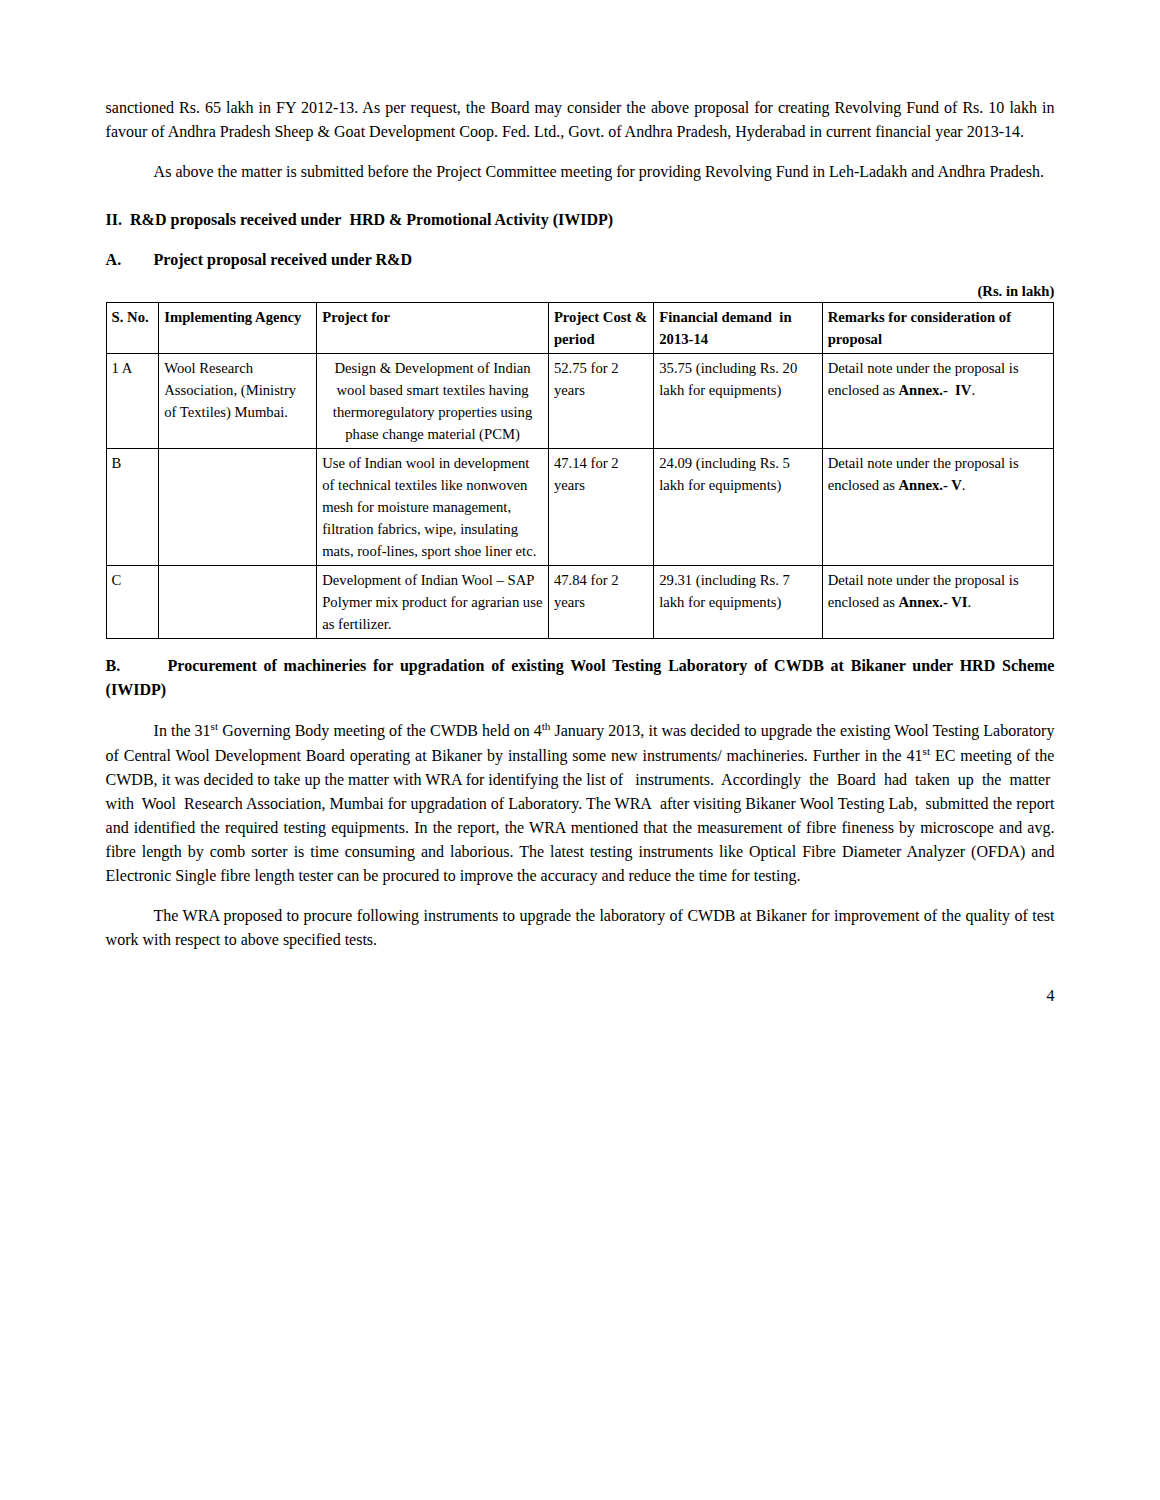sanctioned Rs. 65 lakh in FY 2012-13. As per request, the Board may consider the above proposal for creating Revolving Fund of Rs. 10 lakh in favour of Andhra Pradesh Sheep & Goat Development Coop. Fed. Ltd., Govt. of Andhra Pradesh, Hyderabad in current financial year 2013-14.
As above the matter is submitted before the Project Committee meeting for providing Revolving Fund in Leh-Ladakh and Andhra Pradesh.
II. R&D proposals received under HRD & Promotional Activity (IWIDP)
A. Project proposal received under R&D
(Rs. in lakh)
| S. No. | Implementing Agency | Project for | Project Cost & period | Financial demand in 2013-14 | Remarks for consideration of proposal |
| --- | --- | --- | --- | --- | --- |
| 1 A | Wool Research Association, (Ministry of Textiles) Mumbai. | Design & Development of Indian wool based smart textiles having thermoregulatory properties using phase change material (PCM) | 52.75 for 2 years | 35.75 (including Rs. 20 lakh for equipments) | Detail note under the proposal is enclosed as Annex.- IV . |
| B | | Use of Indian wool in development of technical textiles like nonwoven mesh for moisture management, filtration fabrics, wipe, insulating mats, roof-lines, sport shoe liner etc. | 47.14 for 2 years | 24.09 (including Rs. 5 lakh for equipments) | Detail note under the proposal is enclosed as Annex.- V . |
| C | | Development of Indian Wool – SAP Polymer mix product for agrarian use as fertilizer. | 47.84 for 2 years | 29.31 (including Rs. 7 lakh for equipments) | Detail note under the proposal is enclosed as Annex.- VI . |
B. Procurement of machineries for upgradation of existing Wool Testing Laboratory of CWDB at Bikaner under HRD Scheme (IWIDP)
In the 31st Governing Body meeting of the CWDB held on 4th January 2013, it was decided to upgrade the existing Wool Testing Laboratory of Central Wool Development Board operating at Bikaner by installing some new instruments/ machineries. Further in the 41st EC meeting of the CWDB, it was decided to take up the matter with WRA for identifying the list of instruments. Accordingly the Board had taken up the matter with Wool Research Association, Mumbai for upgradation of Laboratory. The WRA after visiting Bikaner Wool Testing Lab, submitted the report and identified the required testing equipments. In the report, the WRA mentioned that the measurement of fibre fineness by microscope and avg. fibre length by comb sorter is time consuming and laborious. The latest testing instruments like Optical Fibre Diameter Analyzer (OFDA) and Electronic Single fibre length tester can be procured to improve the accuracy and reduce the time for testing.
The WRA proposed to procure following instruments to upgrade the laboratory of CWDB at Bikaner for improvement of the quality of test work with respect to above specified tests.
4